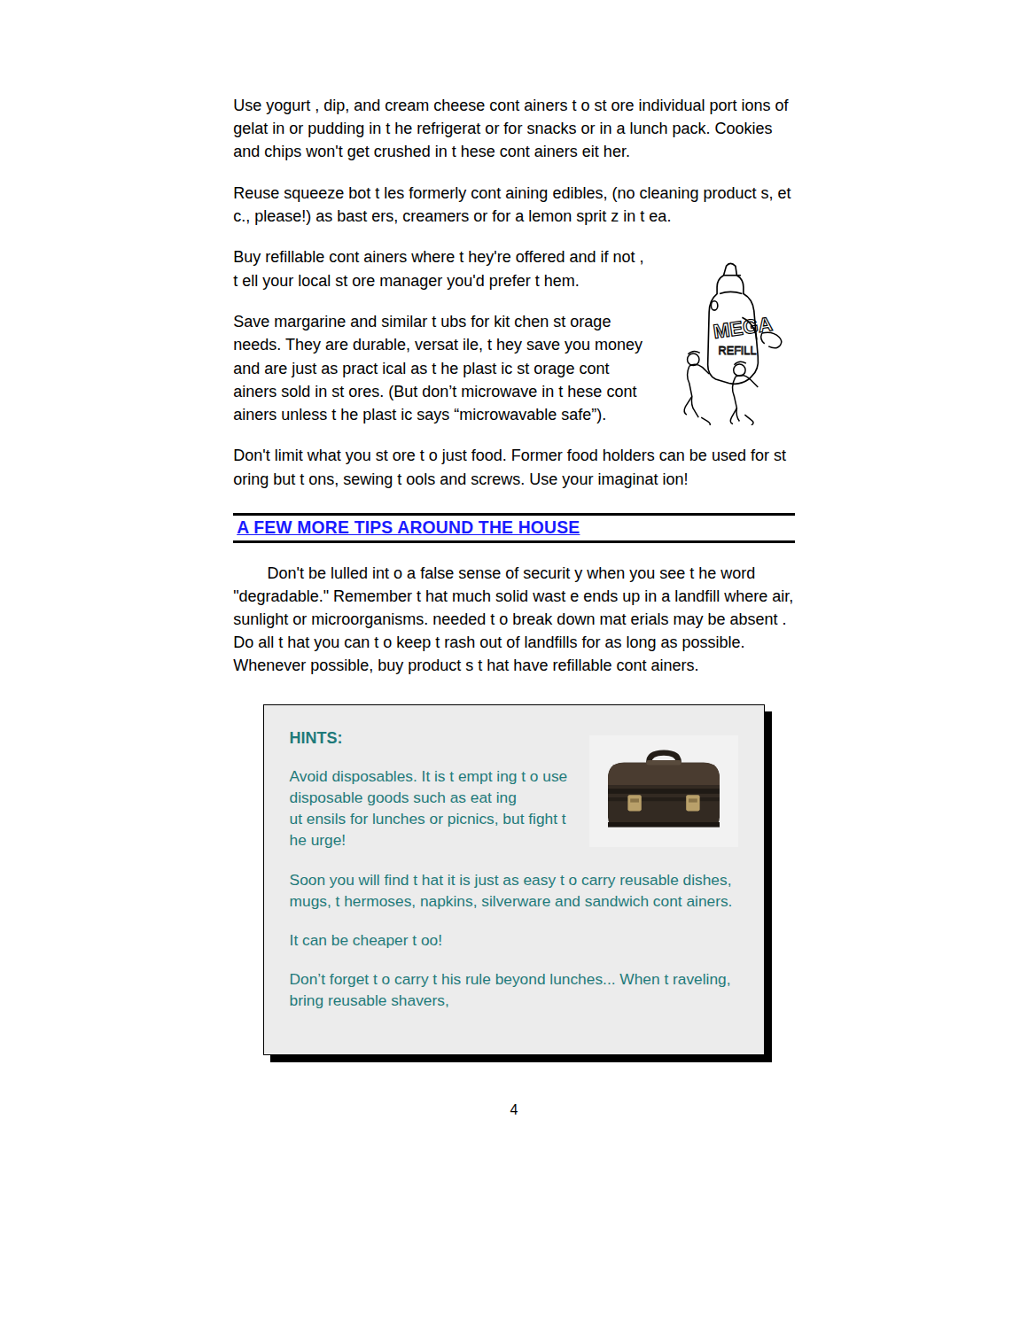Use yogurt , dip, and cream cheese cont ainers t o st ore individual port ions of gelat in or pudding in t he refrigerat or for snacks or in a lunch pack. Cookies and chips won't get crushed in t hese cont ainers eit her.
Reuse squeeze bot t les formerly cont aining edibles, (no cleaning product s, et c., please!) as bast ers, creamers or for a lemon sprit z in t ea.
Buy refillable cont ainers where t hey're offered and if not , t ell your local st ore manager you'd prefer t hem.
Save margarine and similar t ubs for kit chen st orage needs. They are durable, versat ile, t hey save you money and are just as pract ical as t he plast ic st orage cont ainers sold in st ores. (But don’t microwave in t hese cont ainers unless t he plast ic says “microwavable safe”).
Don't limit what you st ore t o just food. Former food holders can be used for st oring but t ons, sewing t ools and screws. Use your imaginat ion!
A FEW MORE TIPS AROUND THE HOUSE
Don't be lulled int o a false sense of securit y when you see t he word "degradable." Remember t hat much solid wast e ends up in a landfill where air, sunlight or microorganisms. needed t o break down mat erials may be absent . Do all t hat you can t o keep t rash out of landfills for as long as possible. Whenever possible, buy product s t hat have refillable cont ainers.
HINTS:
Avoid disposables. It is t empt ing t o use disposable goods such as eat ing
ut ensils for lunches or picnics, but fight t he urge!
Soon you will find t hat it is just as easy t o carry reusable dishes, mugs, t hermoses, napkins, silverware and sandwich cont ainers.
It can be cheaper t oo!
Don’t forget t o carry t his rule beyond lunches... When t raveling, bring reusable shavers,
4